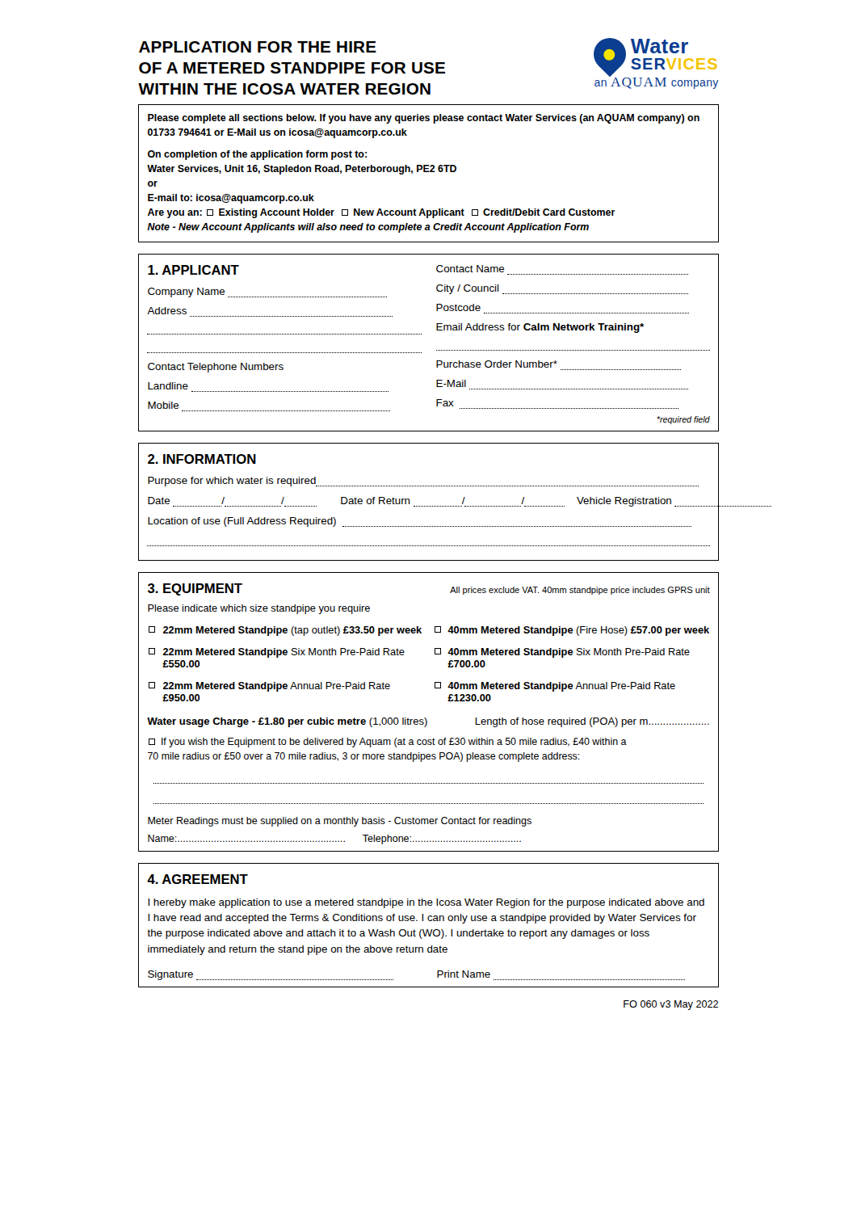APPLICATION FOR THE HIRE
OF A METERED STANDPIPE FOR USE
WITHIN THE ICOSA WATER REGION
Water SER VICES
an AQUAM company
Please complete all sections below. If you have any queries please contact Water Services (an AQUAM company) on 01733 794641 or E-Mail us on icosa@aquamcorp.co.uk
On completion of the application form post to:
Water Services, Unit 16, Stapledon Road, Peterborough, PE2 6TD
or
E-mail to: icosa@aquamcorp.co.uk
Are you an: Existing Account Holder New Account Applicant Credit/Debit Card Customer
Note - New Account Applicants will also need to complete a Credit Account Application Form
1. APPLICANT
Company Name
Address
Contact Telephone Numbers
Landline
Mobile
Contact Name
City / Council
Postcode
Email Address for Calm Network Training*
Purchase Order Number*
E-Mail
Fax
*required field
2. INFORMATION
Purpose for which water is required
Date / / Date of Return / / Vehicle Registration
Location of use (Full Address Required)
3. EQUIPMENT
All prices exclude VAT. 40mm standpipe price includes GPRS unit
Please indicate which size standpipe you require
22mm Metered Standpipe (tap outlet) £33.50 per week
40mm Metered Standpipe (Fire Hose) £57.00 per week
22mm Metered Standpipe Six Month Pre-Paid Rate £550.00
40mm Metered Standpipe Six Month Pre-Paid Rate £700.00
22mm Metered Standpipe Annual Pre-Paid Rate £950.00
40mm Metered Standpipe Annual Pre-Paid Rate £1230.00
Water usage Charge - £1.80 per cubic metre (1,000 litres)
Length of hose required (POA) per m.....................
If you wish the Equipment to be delivered by Aquam (at a cost of £30 within a 50 mile radius, £40 within a
70 mile radius or £50 over a 70 mile radius, 3 or more standpipes POA) please complete address:
Meter Readings must be supplied on a monthly basis - Customer Contact for readings
Name:............................................................ Telephone:.......................................
4. AGREEMENT
I hereby make application to use a metered standpipe in the Icosa Water Region for the purpose indicated above and I have read and accepted the Terms & Conditions of use. I can only use a standpipe provided by Water Services for the purpose indicated above and attach it to a Wash Out (WO). I undertake to report any damages or loss immediately and return the stand pipe on the above return date
Signature
Print Name
FO 060 v3 May 2022